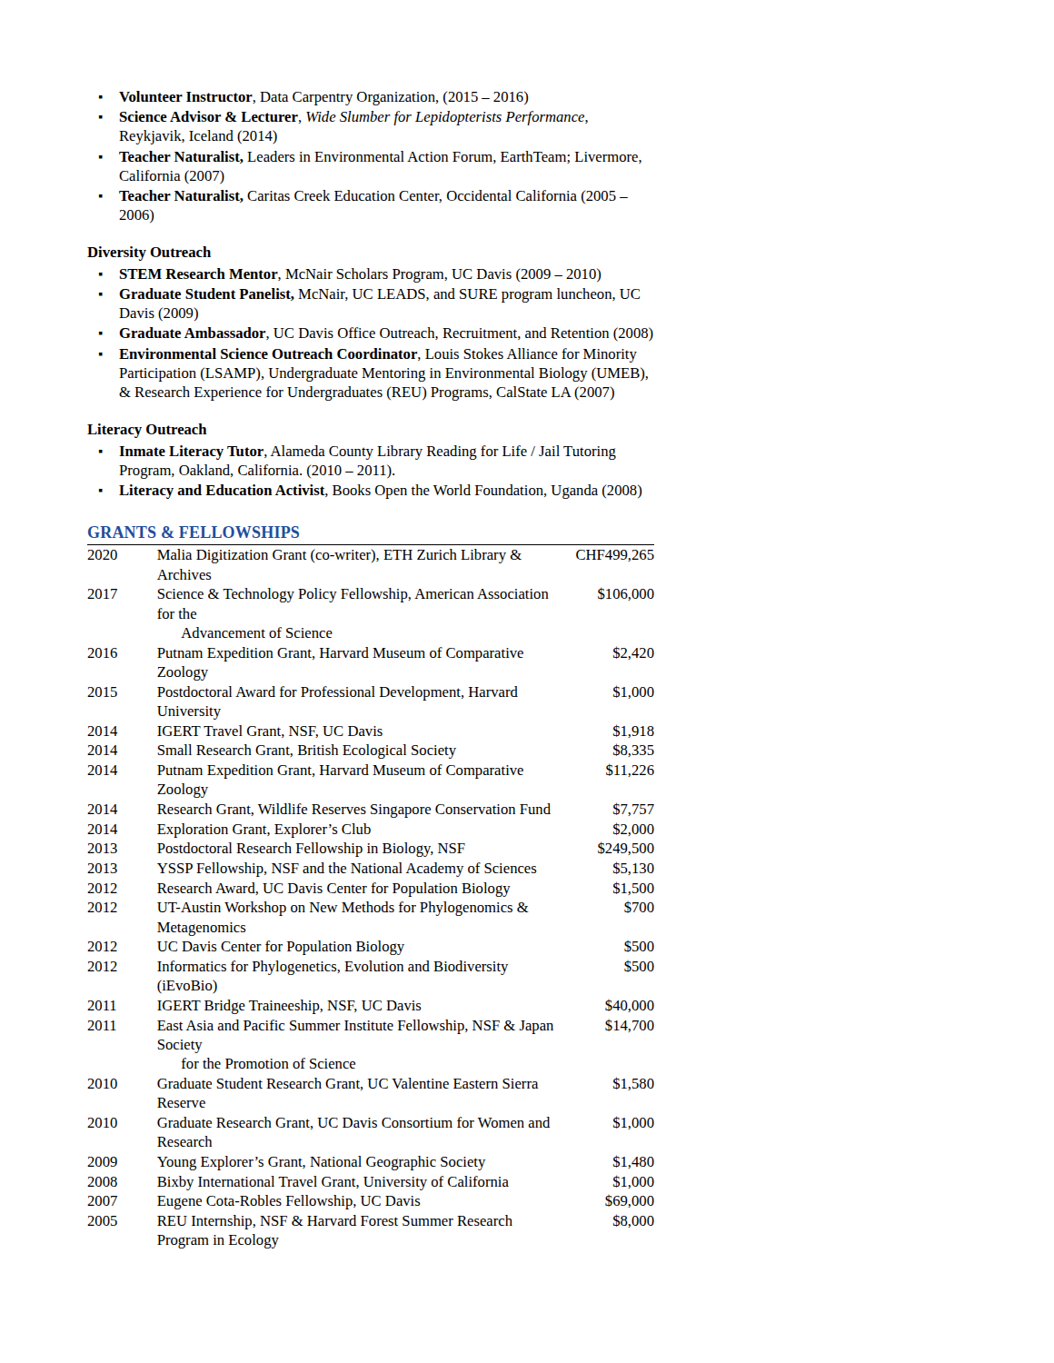Volunteer Instructor, Data Carpentry Organization, (2015 – 2016)
Science Advisor & Lecturer, Wide Slumber for Lepidopterists Performance, Reykjavik, Iceland (2014)
Teacher Naturalist, Leaders in Environmental Action Forum, EarthTeam; Livermore, California (2007)
Teacher Naturalist, Caritas Creek Education Center, Occidental California (2005 – 2006)
Diversity Outreach
STEM Research Mentor, McNair Scholars Program, UC Davis (2009 – 2010)
Graduate Student Panelist, McNair, UC LEADS, and SURE program luncheon, UC Davis (2009)
Graduate Ambassador, UC Davis Office Outreach, Recruitment, and Retention (2008)
Environmental Science Outreach Coordinator, Louis Stokes Alliance for Minority Participation (LSAMP), Undergraduate Mentoring in Environmental Biology (UMEB), & Research Experience for Undergraduates (REU) Programs, CalState LA (2007)
Literacy Outreach
Inmate Literacy Tutor, Alameda County Library Reading for Life / Jail Tutoring Program, Oakland, California. (2010 – 2011).
Literacy and Education Activist, Books Open the World Foundation, Uganda (2008)
GRANTS & FELLOWSHIPS
| 2020 | Malia Digitization Grant (co-writer), ETH Zurich Library & Archives | CHF499,265 |
| 2017 | Science & Technology Policy Fellowship, American Association for the Advancement of Science | $106,000 |
| 2016 | Putnam Expedition Grant, Harvard Museum of Comparative Zoology | $2,420 |
| 2015 | Postdoctoral Award for Professional Development, Harvard University | $1,000 |
| 2014 | IGERT Travel Grant, NSF, UC Davis | $1,918 |
| 2014 | Small Research Grant, British Ecological Society | $8,335 |
| 2014 | Putnam Expedition Grant, Harvard Museum of Comparative Zoology | $11,226 |
| 2014 | Research Grant, Wildlife Reserves Singapore Conservation Fund | $7,757 |
| 2014 | Exploration Grant, Explorer’s Club | $2,000 |
| 2013 | Postdoctoral Research Fellowship in Biology, NSF | $249,500 |
| 2013 | YSSP Fellowship, NSF and the National Academy of Sciences | $5,130 |
| 2012 | Research Award, UC Davis Center for Population Biology | $1,500 |
| 2012 | UT-Austin Workshop on New Methods for Phylogenomics & Metagenomics | $700 |
| 2012 | UC Davis Center for Population Biology | $500 |
| 2012 | Informatics for Phylogenetics, Evolution and Biodiversity (iEvoBio) | $500 |
| 2011 | IGERT Bridge Traineeship, NSF, UC Davis | $40,000 |
| 2011 | East Asia and Pacific Summer Institute Fellowship, NSF & Japan Society for the Promotion of Science | $14,700 |
| 2010 | Graduate Student Research Grant, UC Valentine Eastern Sierra Reserve | $1,580 |
| 2010 | Graduate Research Grant, UC Davis Consortium for Women and Research | $1,000 |
| 2009 | Young Explorer’s Grant, National Geographic Society | $1,480 |
| 2008 | Bixby International Travel Grant, University of California | $1,000 |
| 2007 | Eugene Cota-Robles Fellowship, UC Davis | $69,000 |
| 2005 | REU Internship, NSF & Harvard Forest Summer Research Program in Ecology | $8,000 |